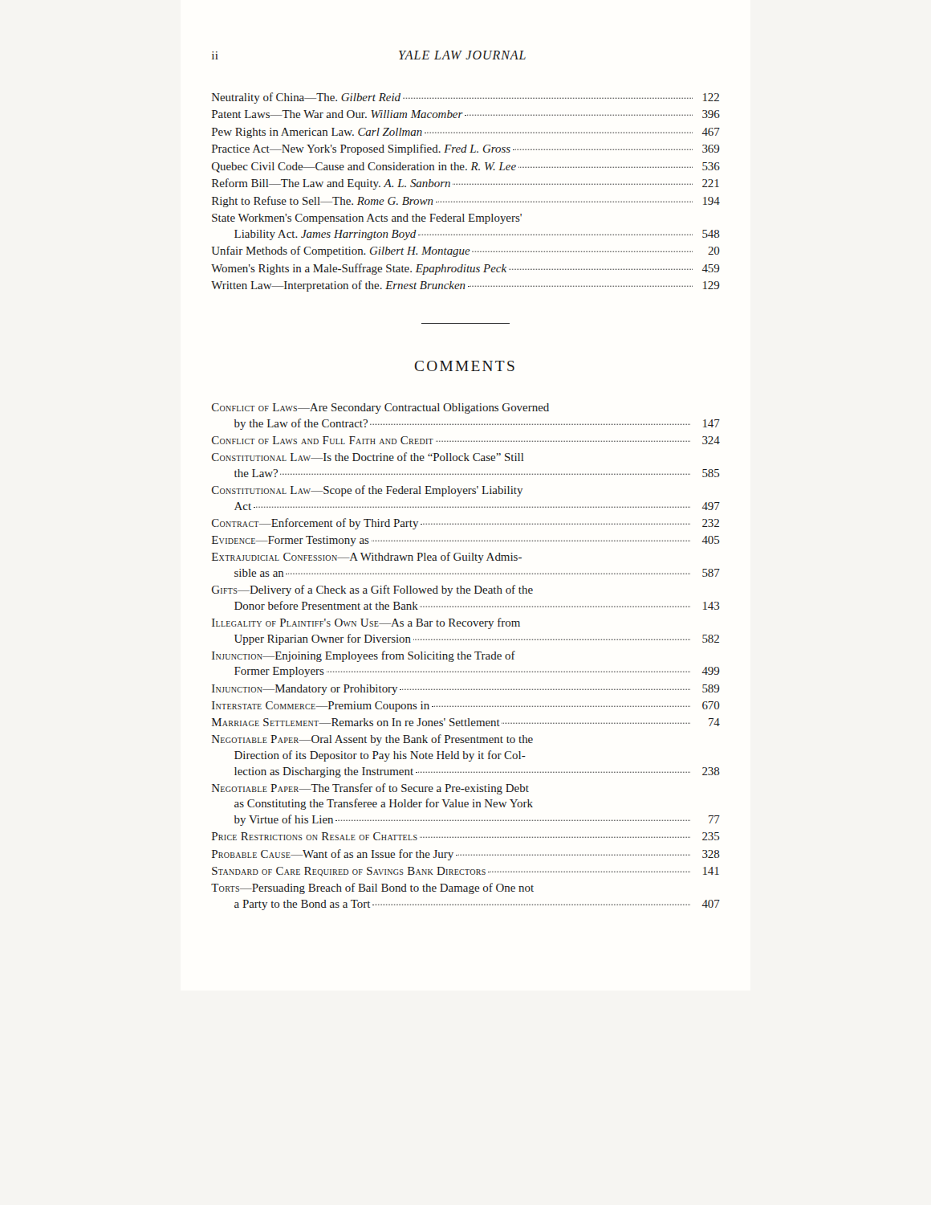ii YALE LAW JOURNAL
Neutrality of China—The. Gilbert Reid 122
Patent Laws—The War and Our. William Macomber 396
Pew Rights in American Law. Carl Zollman 467
Practice Act—New York's Proposed Simplified. Fred L. Gross 369
Quebec Civil Code—Cause and Consideration in the. R. W. Lee 536
Reform Bill—The Law and Equity. A. L. Sanborn 221
Right to Refuse to Sell—The. Rome G. Brown 194
State Workmen's Compensation Acts and the Federal Employers' Liability Act. James Harrington Boyd 548
Unfair Methods of Competition. Gilbert H. Montague 20
Women's Rights in a Male-Suffrage State. Epaphroditus Peck 459
Written Law—Interpretation of the. Ernest Bruncken 129
COMMENTS
Conflict of Laws—Are Secondary Contractual Obligations Governed by the Law of the Contract? 147
Conflict of Laws and Full Faith and Credit 324
Constitutional Law—Is the Doctrine of the “Pollock Case” Still the Law? 585
Constitutional Law—Scope of the Federal Employers' Liability Act 497
Contract—Enforcement of by Third Party 232
Evidence—Former Testimony as 405
Extrajudicial Confession—A Withdrawn Plea of Guilty Admis- sible as an 587
Gifts—Delivery of a Check as a Gift Followed by the Death of the Donor before Presentment at the Bank 143
Illegality of Plaintiff's Own Use—As a Bar to Recovery from Upper Riparian Owner for Diversion 582
Injunction—Enjoining Employees from Soliciting the Trade of Former Employers 499
Injunction—Mandatory or Prohibitory 589
Interstate Commerce—Premium Coupons in 670
Marriage Settlement—Remarks on In re Jones' Settlement 74
Negotiable Paper—Oral Assent by the Bank of Presentment to the Direction of its Depositor to Pay his Note Held by it for Col- lection as Discharging the Instrument 238
Negotiable Paper—The Transfer of to Secure a Pre-existing Debt as Constituting the Transferee a Holder for Value in New York by Virtue of his Lien 77
Price Restrictions on Resale of Chattels 235
Probable Cause—Want of as an Issue for the Jury 328
Standard of Care Required of Savings Bank Directors 141
Torts—Persuading Breach of Bail Bond to the Damage of One not a Party to the Bond as a Tort 407